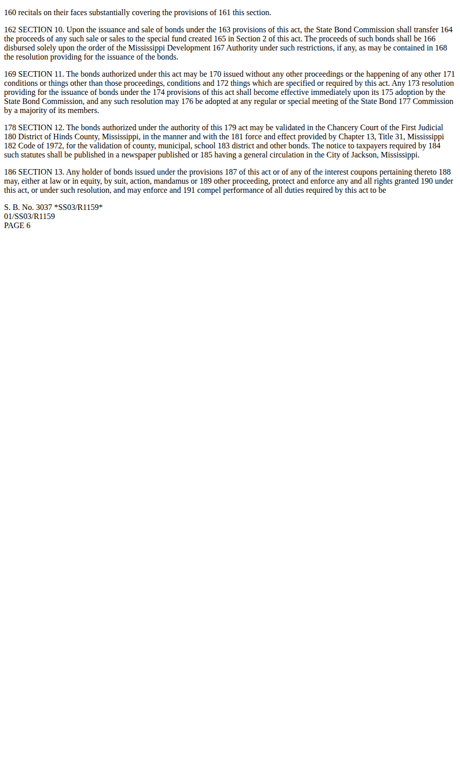160 recitals on their faces substantially covering the provisions of 161 this section.
162 SECTION 10. Upon the issuance and sale of bonds under the 163 provisions of this act, the State Bond Commission shall transfer 164 the proceeds of any such sale or sales to the special fund created 165 in Section 2 of this act. The proceeds of such bonds shall be 166 disbursed solely upon the order of the Mississippi Development 167 Authority under such restrictions, if any, as may be contained in 168 the resolution providing for the issuance of the bonds.
169 SECTION 11. The bonds authorized under this act may be 170 issued without any other proceedings or the happening of any other 171 conditions or things other than those proceedings, conditions and 172 things which are specified or required by this act. Any 173 resolution providing for the issuance of bonds under the 174 provisions of this act shall become effective immediately upon its 175 adoption by the State Bond Commission, and any such resolution may 176 be adopted at any regular or special meeting of the State Bond 177 Commission by a majority of its members.
178 SECTION 12. The bonds authorized under the authority of this 179 act may be validated in the Chancery Court of the First Judicial 180 District of Hinds County, Mississippi, in the manner and with the 181 force and effect provided by Chapter 13, Title 31, Mississippi 182 Code of 1972, for the validation of county, municipal, school 183 district and other bonds. The notice to taxpayers required by 184 such statutes shall be published in a newspaper published or 185 having a general circulation in the City of Jackson, Mississippi.
186 SECTION 13. Any holder of bonds issued under the provisions 187 of this act or of any of the interest coupons pertaining thereto 188 may, either at law or in equity, by suit, action, mandamus or 189 other proceeding, protect and enforce any and all rights granted 190 under this act, or under such resolution, and may enforce and 191 compel performance of all duties required by this act to be
S. B. No. 3037 *SS03/R1159*
01/SS03/R1159
PAGE 6